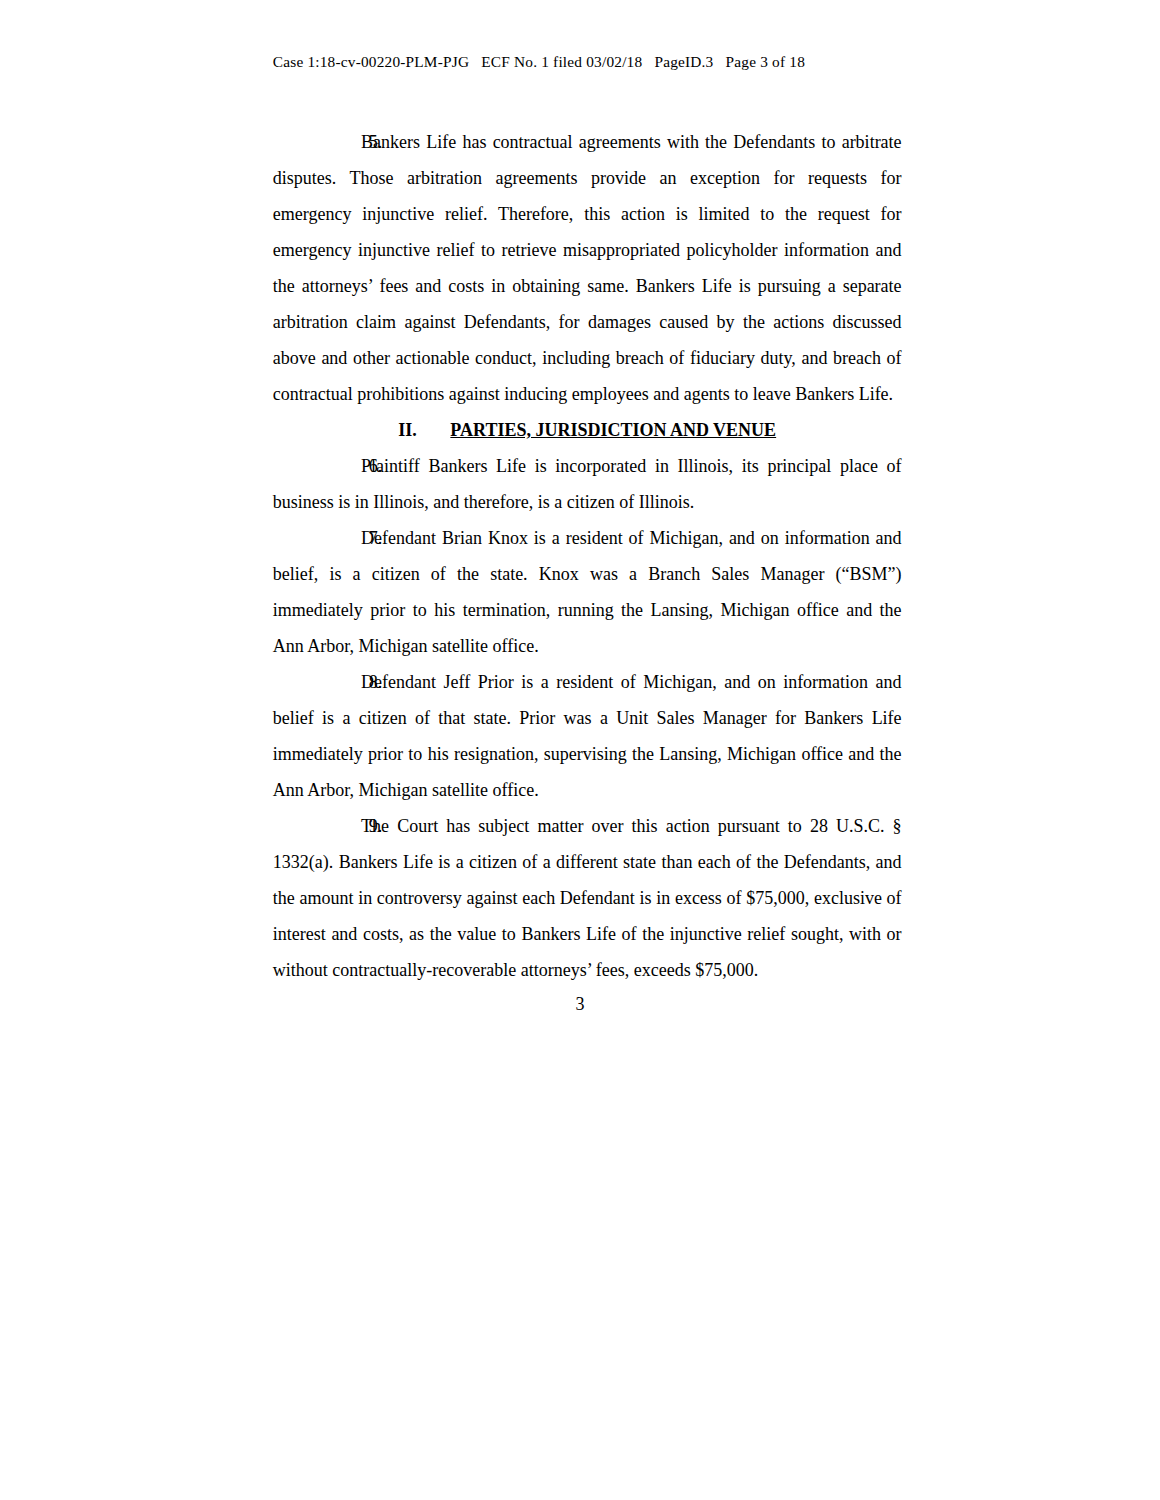Case 1:18-cv-00220-PLM-PJG ECF No. 1 filed 03/02/18 PageID.3 Page 3 of 18
5. Bankers Life has contractual agreements with the Defendants to arbitrate disputes. Those arbitration agreements provide an exception for requests for emergency injunctive relief. Therefore, this action is limited to the request for emergency injunctive relief to retrieve misappropriated policyholder information and the attorneys’ fees and costs in obtaining same. Bankers Life is pursuing a separate arbitration claim against Defendants, for damages caused by the actions discussed above and other actionable conduct, including breach of fiduciary duty, and breach of contractual prohibitions against inducing employees and agents to leave Bankers Life.
II. PARTIES, JURISDICTION AND VENUE
6. Plaintiff Bankers Life is incorporated in Illinois, its principal place of business is in Illinois, and therefore, is a citizen of Illinois.
7. Defendant Brian Knox is a resident of Michigan, and on information and belief, is a citizen of the state. Knox was a Branch Sales Manager (“BSM”) immediately prior to his termination, running the Lansing, Michigan office and the Ann Arbor, Michigan satellite office.
8. Defendant Jeff Prior is a resident of Michigan, and on information and belief is a citizen of that state. Prior was a Unit Sales Manager for Bankers Life immediately prior to his resignation, supervising the Lansing, Michigan office and the Ann Arbor, Michigan satellite office.
9. The Court has subject matter over this action pursuant to 28 U.S.C. § 1332(a). Bankers Life is a citizen of a different state than each of the Defendants, and the amount in controversy against each Defendant is in excess of $75,000, exclusive of interest and costs, as the value to Bankers Life of the injunctive relief sought, with or without contractually-recoverable attorneys’ fees, exceeds $75,000.
3